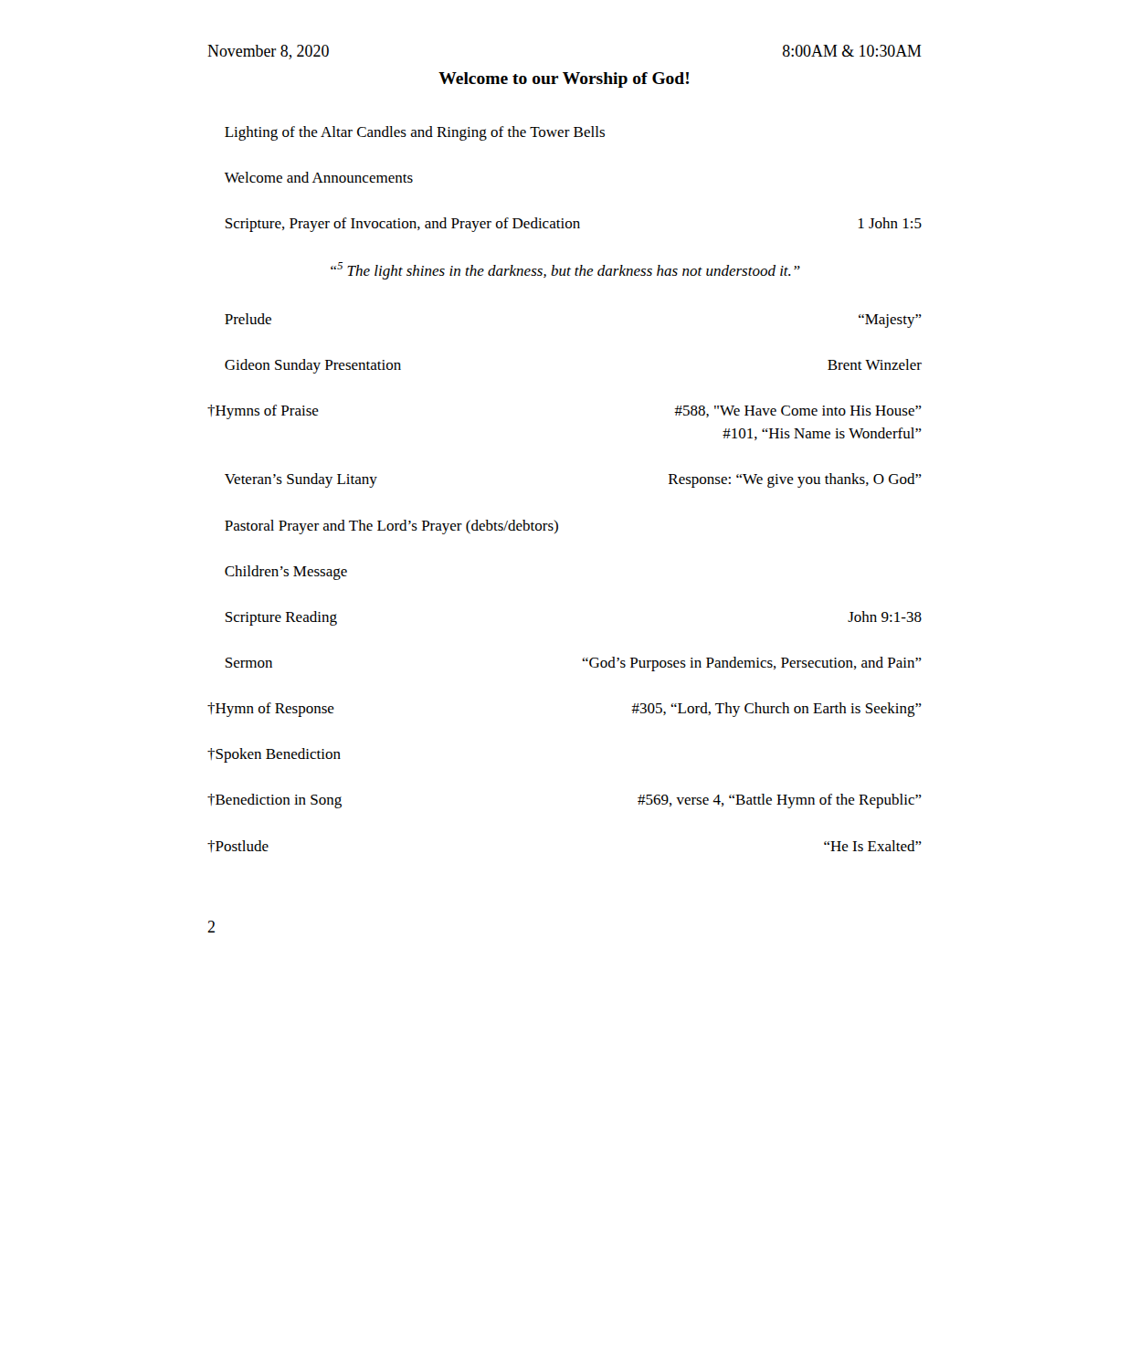November 8, 2020 8:00AM & 10:30AM
Welcome to our Worship of God!
Lighting of the Altar Candles and Ringing of the Tower Bells
Welcome and Announcements
Scripture, Prayer of Invocation, and Prayer of Dedication 1 John 1:5
“5 The light shines in the darkness, but the darkness has not understood it.”
Prelude “Majesty”
Gideon Sunday Presentation Brent Winzeler
†Hymns of Praise #588, "We Have Come into His House” #101, “His Name is Wonderful”
Veteran’s Sunday Litany Response: “We give you thanks, O God”
Pastoral Prayer and The Lord’s Prayer (debts/debtors)
Children’s Message
Scripture Reading John 9:1-38
Sermon “God’s Purposes in Pandemics, Persecution, and Pain”
†Hymn of Response #305, “Lord, Thy Church on Earth is Seeking”
†Spoken Benediction
†Benediction in Song #569, verse 4, “Battle Hymn of the Republic”
†Postlude “He Is Exalted”
2